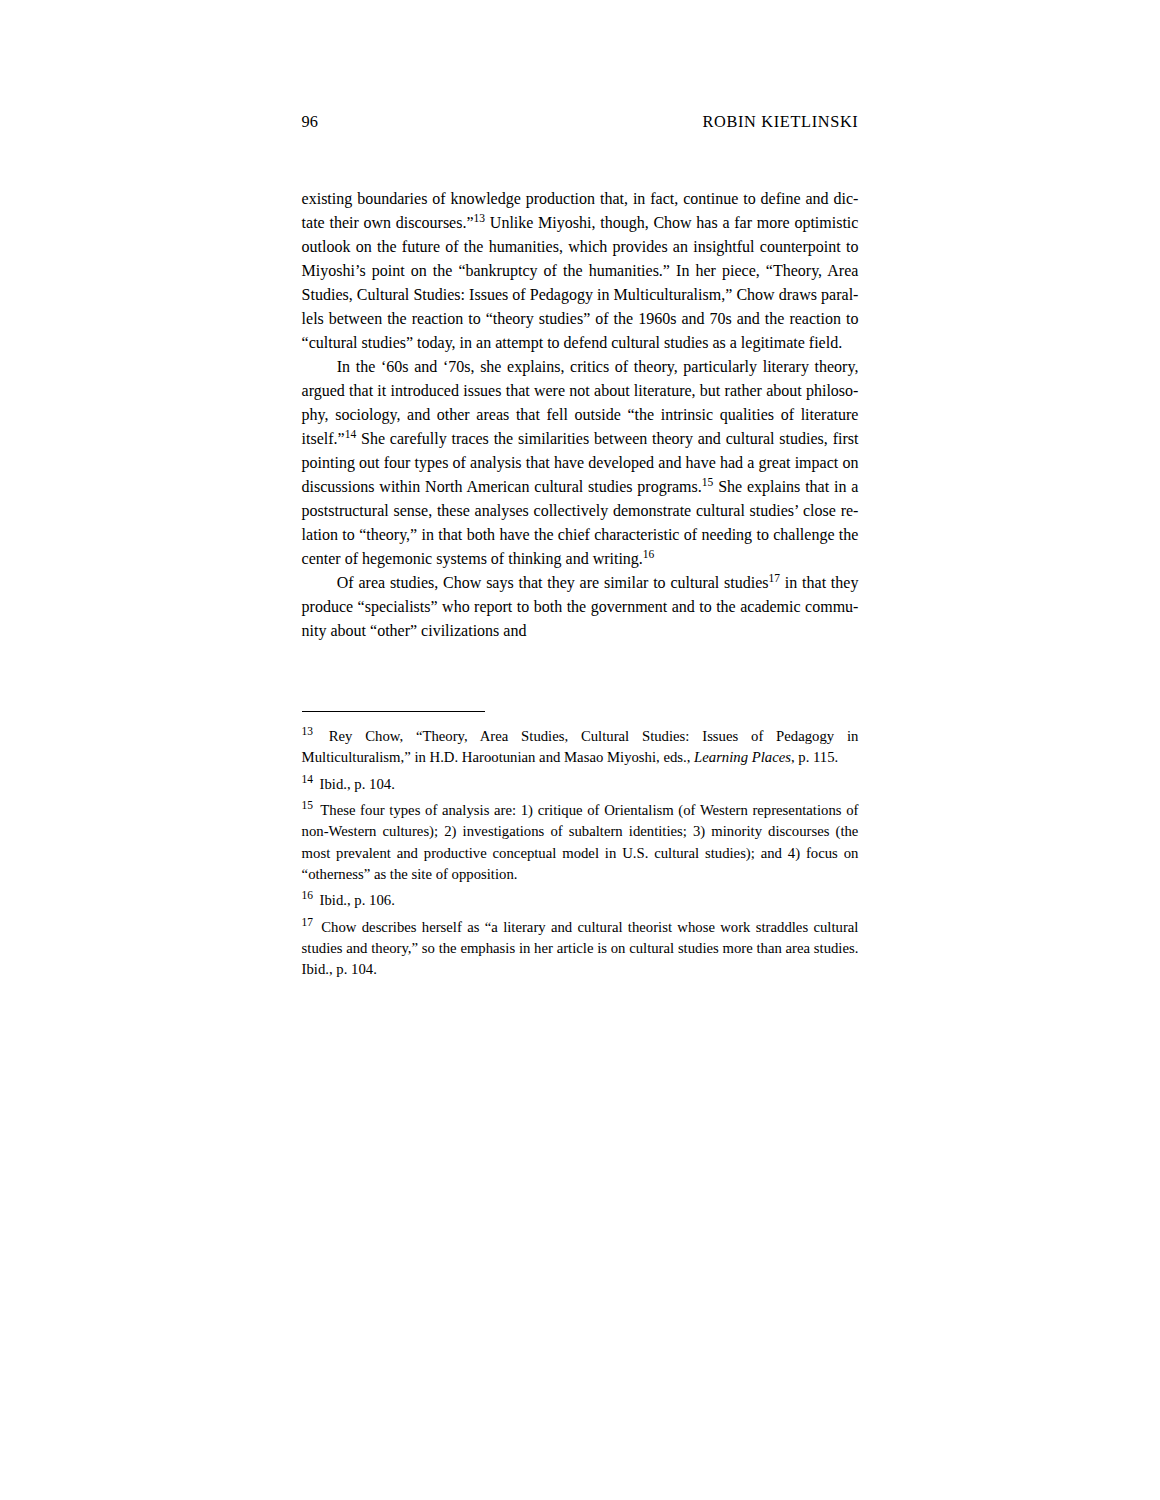96 ROBIN KIETLINSKI
existing boundaries of knowledge production that, in fact, continue to define and dictate their own discourses.”13 Unlike Miyoshi, though, Chow has a far more optimistic outlook on the future of the humanities, which provides an insightful counterpoint to Miyoshi’s point on the “bankruptcy of the humanities.” In her piece, “Theory, Area Studies, Cultural Studies: Issues of Pedagogy in Multiculturalism,” Chow draws parallels between the reaction to “theory studies” of the 1960s and 70s and the reaction to “cultural studies” today, in an attempt to defend cultural studies as a legitimate field.
In the ‘60s and ‘70s, she explains, critics of theory, particularly literary theory, argued that it introduced issues that were not about literature, but rather about philosophy, sociology, and other areas that fell outside “the intrinsic qualities of literature itself.”14 She carefully traces the similarities between theory and cultural studies, first pointing out four types of analysis that have developed and have had a great impact on discussions within North American cultural studies programs.15 She explains that in a poststructural sense, these analyses collectively demonstrate cultural studies’ close relation to “theory,” in that both have the chief characteristic of needing to challenge the center of hegemonic systems of thinking and writing.16
Of area studies, Chow says that they are similar to cultural studies17 in that they produce “specialists” who report to both the government and to the academic community about “other” civilizations and
13 Rey Chow, “Theory, Area Studies, Cultural Studies: Issues of Pedagogy in Multiculturalism,” in H.D. Harootunian and Masao Miyoshi, eds., Learning Places, p. 115.
14 Ibid., p. 104.
15 These four types of analysis are: 1) critique of Orientalism (of Western representations of non-Western cultures); 2) investigations of subaltern identities; 3) minority discourses (the most prevalent and productive conceptual model in U.S. cultural studies); and 4) focus on “otherness” as the site of opposition.
16 Ibid., p. 106.
17 Chow describes herself as “a literary and cultural theorist whose work straddles cultural studies and theory,” so the emphasis in her article is on cultural studies more than area studies. Ibid., p. 104.